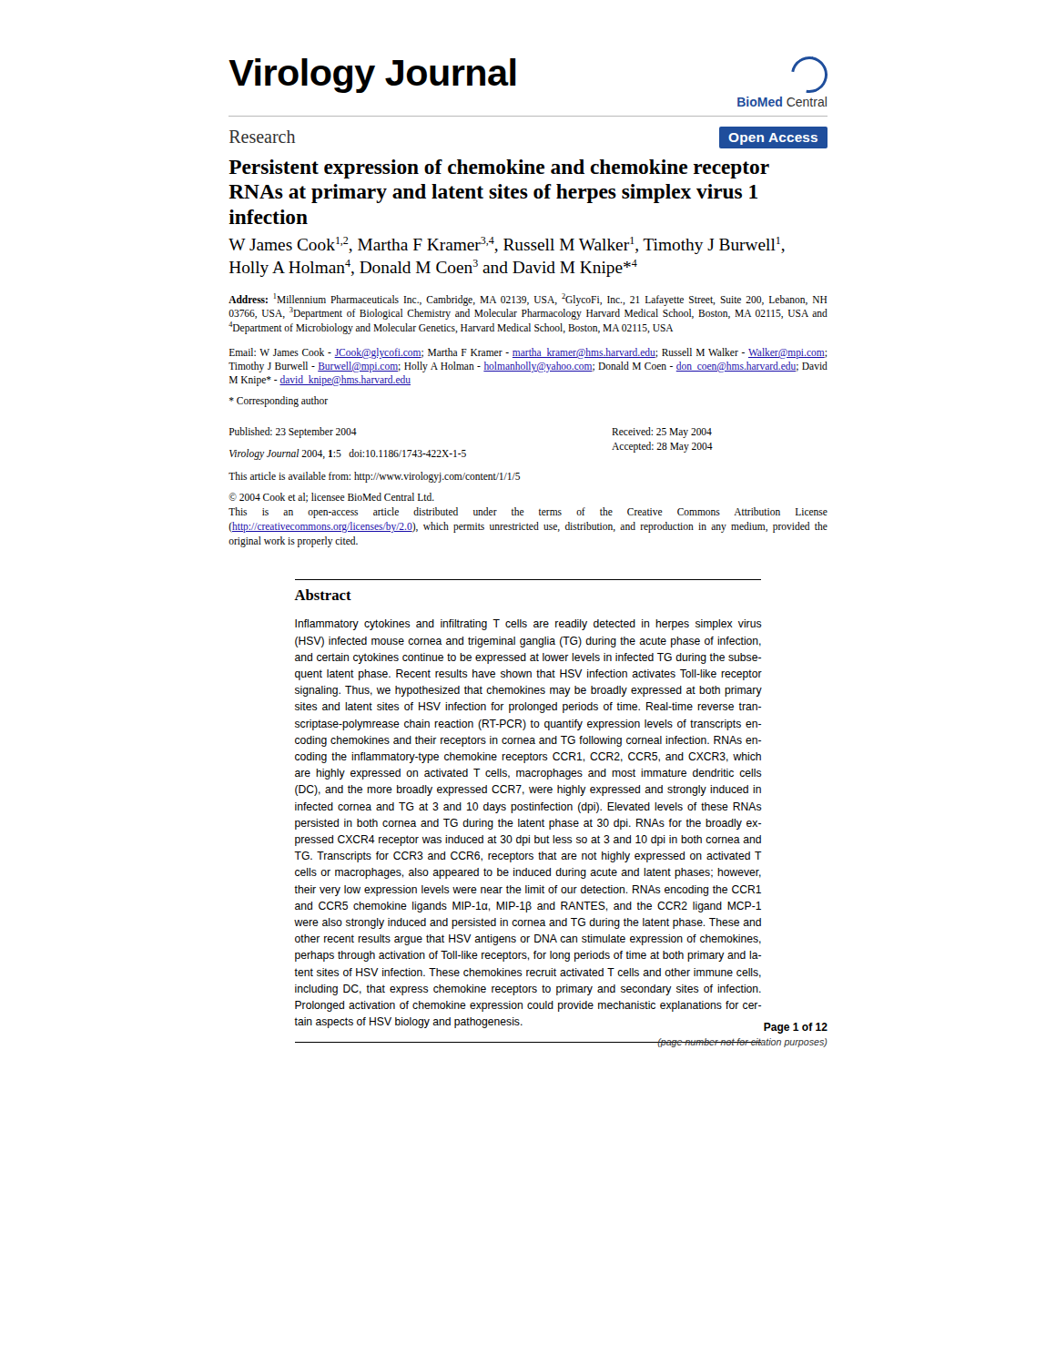Virology Journal
BioMed Central
Research
Open Access
Persistent expression of chemokine and chemokine receptor RNAs at primary and latent sites of herpes simplex virus 1 infection
W James Cook1,2, Martha F Kramer3,4, Russell M Walker1, Timothy J Burwell1, Holly A Holman4, Donald M Coen3 and David M Knipe*4
Address: 1Millennium Pharmaceuticals Inc., Cambridge, MA 02139, USA, 2GlycoFi, Inc., 21 Lafayette Street, Suite 200, Lebanon, NH 03766, USA, 3Department of Biological Chemistry and Molecular Pharmacology Harvard Medical School, Boston, MA 02115, USA and 4Department of Microbiology and Molecular Genetics, Harvard Medical School, Boston, MA 02115, USA
Email: W James Cook - JCook@glycofi.com; Martha F Kramer - martha_kramer@hms.harvard.edu; Russell M Walker - Walker@mpi.com; Timothy J Burwell - Burwell@mpi.com; Holly A Holman - holmanholly@yahoo.com; Donald M Coen - don_coen@hms.harvard.edu; David M Knipe* - david_knipe@hms.harvard.edu
* Corresponding author
Published: 23 September 2004
Virology Journal 2004, 1:5 doi:10.1186/1743-422X-1-5
This article is available from: http://www.virologyj.com/content/1/1/5
Received: 25 May 2004
Accepted: 28 May 2004
© 2004 Cook et al; licensee BioMed Central Ltd.
This is an open-access article distributed under the terms of the Creative Commons Attribution License (http://creativecommons.org/licenses/by/2.0), which permits unrestricted use, distribution, and reproduction in any medium, provided the original work is properly cited.
Abstract
Inflammatory cytokines and infiltrating T cells are readily detected in herpes simplex virus (HSV) infected mouse cornea and trigeminal ganglia (TG) during the acute phase of infection, and certain cytokines continue to be expressed at lower levels in infected TG during the subsequent latent phase. Recent results have shown that HSV infection activates Toll-like receptor signaling. Thus, we hypothesized that chemokines may be broadly expressed at both primary sites and latent sites of HSV infection for prolonged periods of time. Real-time reverse transcriptase-polymrease chain reaction (RT-PCR) to quantify expression levels of transcripts encoding chemokines and their receptors in cornea and TG following corneal infection. RNAs encoding the inflammatory-type chemokine receptors CCR1, CCR2, CCR5, and CXCR3, which are highly expressed on activated T cells, macrophages and most immature dendritic cells (DC), and the more broadly expressed CCR7, were highly expressed and strongly induced in infected cornea and TG at 3 and 10 days postinfection (dpi). Elevated levels of these RNAs persisted in both cornea and TG during the latent phase at 30 dpi. RNAs for the broadly expressed CXCR4 receptor was induced at 30 dpi but less so at 3 and 10 dpi in both cornea and TG. Transcripts for CCR3 and CCR6, receptors that are not highly expressed on activated T cells or macrophages, also appeared to be induced during acute and latent phases; however, their very low expression levels were near the limit of our detection. RNAs encoding the CCR1 and CCR5 chemokine ligands MIP-1α, MIP-1β and RANTES, and the CCR2 ligand MCP-1 were also strongly induced and persisted in cornea and TG during the latent phase. These and other recent results argue that HSV antigens or DNA can stimulate expression of chemokines, perhaps through activation of Toll-like receptors, for long periods of time at both primary and latent sites of HSV infection. These chemokines recruit activated T cells and other immune cells, including DC, that express chemokine receptors to primary and secondary sites of infection. Prolonged activation of chemokine expression could provide mechanistic explanations for certain aspects of HSV biology and pathogenesis.
Page 1 of 12
(page number not for citation purposes)